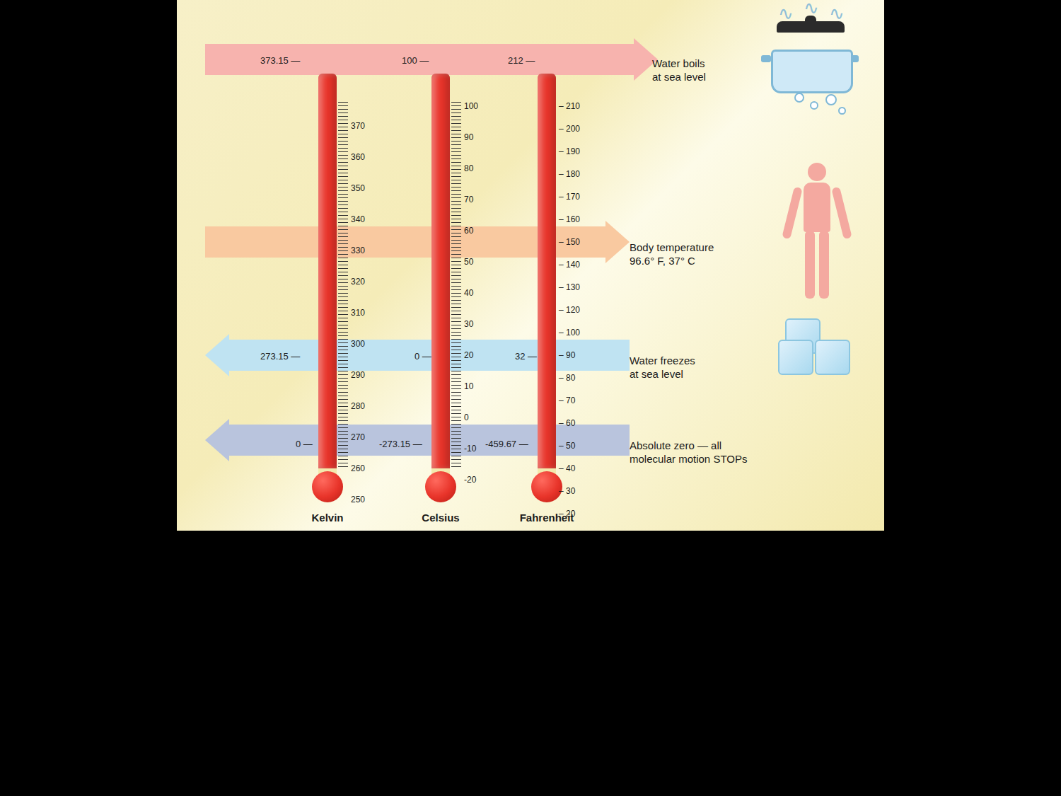Comparison of the Kelvin, Celsius and Fahrenheit temperature scales
Kelvin
Celsius
Fahrenheit
373.15 —
273.15 —
0 —
370 360 350 340 330 320 310 300 290 280 270 260 250
100 —
0 —
-273.15 —
100 90 80 70 60 50 40 30 20 10 0 -10 -20
212 —
32 —
-459.67 —
– 210 – 200 – 190 – 180 – 170 – 160 – 150 – 140 – 130 – 120 – 100 – 90 – 80 – 70 – 60 – 50 – 40 – 30 – 20 – 10 – 0 – -10
Water boils
at sea level
Body temperature
96.6° F, 37° C
Water freezes
at sea level
Absolute zero — all
molecular motion STOPs
∿ ∿ ∿
Key temperature reference points on three scales
| Reference point | Kelvin | Celsius | Fahrenheit |
| --- | --- | --- | --- |
| Water boils at sea level | 373.15 | 100 | 212 |
| Body temperature | 310 | 37 | 96.6 |
| Water freezes at sea level | 273.15 | 0 | 32 |
| Absolute zero — all molecular motion stops | 0 | -273.15 | -459.67 |